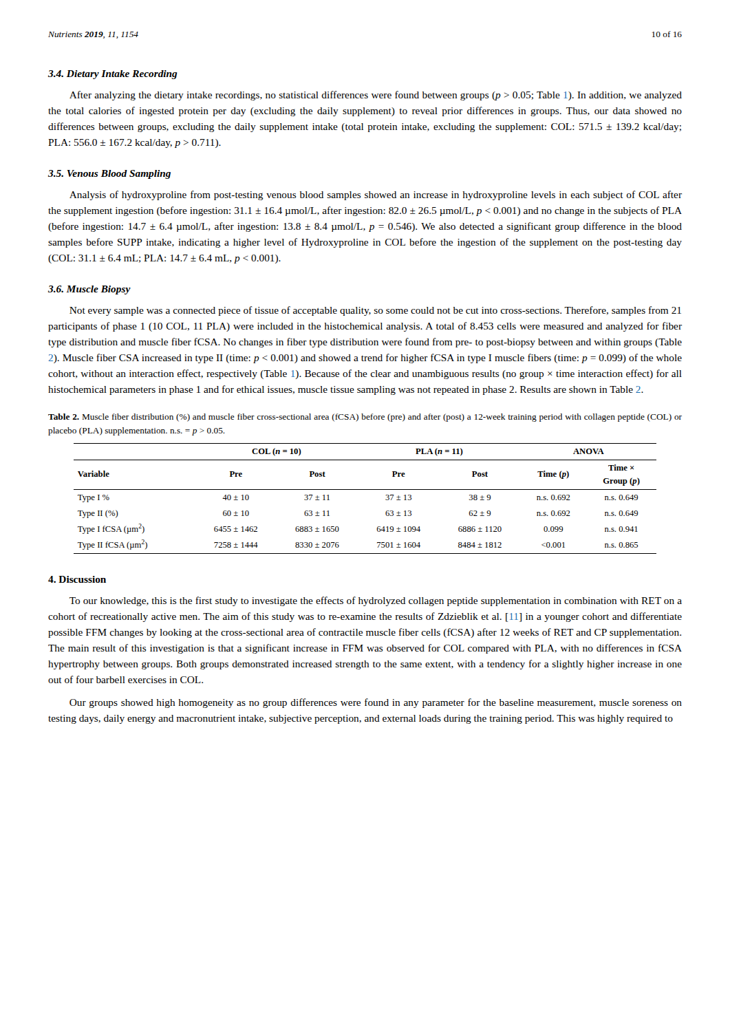Nutrients 2019, 11, 1154 10 of 16
3.4. Dietary Intake Recording
After analyzing the dietary intake recordings, no statistical differences were found between groups (p > 0.05; Table 1). In addition, we analyzed the total calories of ingested protein per day (excluding the daily supplement) to reveal prior differences in groups. Thus, our data showed no differences between groups, excluding the daily supplement intake (total protein intake, excluding the supplement: COL: 571.5 ± 139.2 kcal/day; PLA: 556.0 ± 167.2 kcal/day, p > 0.711).
3.5. Venous Blood Sampling
Analysis of hydroxyproline from post-testing venous blood samples showed an increase in hydroxyproline levels in each subject of COL after the supplement ingestion (before ingestion: 31.1 ± 16.4 µmol/L, after ingestion: 82.0 ± 26.5 µmol/L, p < 0.001) and no change in the subjects of PLA (before ingestion: 14.7 ± 6.4 µmol/L, after ingestion: 13.8 ± 8.4 µmol/L, p = 0.546). We also detected a significant group difference in the blood samples before SUPP intake, indicating a higher level of Hydroxyproline in COL before the ingestion of the supplement on the post-testing day (COL: 31.1 ± 6.4 mL; PLA: 14.7 ± 6.4 mL, p < 0.001).
3.6. Muscle Biopsy
Not every sample was a connected piece of tissue of acceptable quality, so some could not be cut into cross-sections. Therefore, samples from 21 participants of phase 1 (10 COL, 11 PLA) were included in the histochemical analysis. A total of 8.453 cells were measured and analyzed for fiber type distribution and muscle fiber fCSA. No changes in fiber type distribution were found from pre- to post-biopsy between and within groups (Table 2). Muscle fiber CSA increased in type II (time: p < 0.001) and showed a trend for higher fCSA in type I muscle fibers (time: p = 0.099) of the whole cohort, without an interaction effect, respectively (Table 1). Because of the clear and unambiguous results (no group × time interaction effect) for all histochemical parameters in phase 1 and for ethical issues, muscle tissue sampling was not repeated in phase 2. Results are shown in Table 2.
Table 2. Muscle fiber distribution (%) and muscle fiber cross-sectional area (fCSA) before (pre) and after (post) a 12-week training period with collagen peptide (COL) or placebo (PLA) supplementation. n.s. = p > 0.05.
| | COL ( n = 10) | PLA ( n = 11) | ANOVA |
| --- | --- | --- | --- |
| Variable | Pre | Post | Pre | Post | Time ( p ) | Time × Group ( p ) |
| Type I % | 40 ± 10 | 37 ± 11 | 37 ± 13 | 38 ± 9 | n.s. 0.692 | n.s. 0.649 |
| Type II (%) | 60 ± 10 | 63 ± 11 | 63 ± 13 | 62 ± 9 | n.s. 0.692 | n.s. 0.649 |
| Type I fCSA (µm 2 ) | 6455 ± 1462 | 6883 ± 1650 | 6419 ± 1094 | 6886 ± 1120 | 0.099 | n.s. 0.941 |
| Type II fCSA (µm 2 ) | 7258 ± 1444 | 8330 ± 2076 | 7501 ± 1604 | 8484 ± 1812 | <0.001 | n.s. 0.865 |
4. Discussion
To our knowledge, this is the first study to investigate the effects of hydrolyzed collagen peptide supplementation in combination with RET on a cohort of recreationally active men. The aim of this study was to re-examine the results of Zdzieblik et al. [11] in a younger cohort and differentiate possible FFM changes by looking at the cross-sectional area of contractile muscle fiber cells (fCSA) after 12 weeks of RET and CP supplementation. The main result of this investigation is that a significant increase in FFM was observed for COL compared with PLA, with no differences in fCSA hypertrophy between groups. Both groups demonstrated increased strength to the same extent, with a tendency for a slightly higher increase in one out of four barbell exercises in COL.
Our groups showed high homogeneity as no group differences were found in any parameter for the baseline measurement, muscle soreness on testing days, daily energy and macronutrient intake, subjective perception, and external loads during the training period. This was highly required to